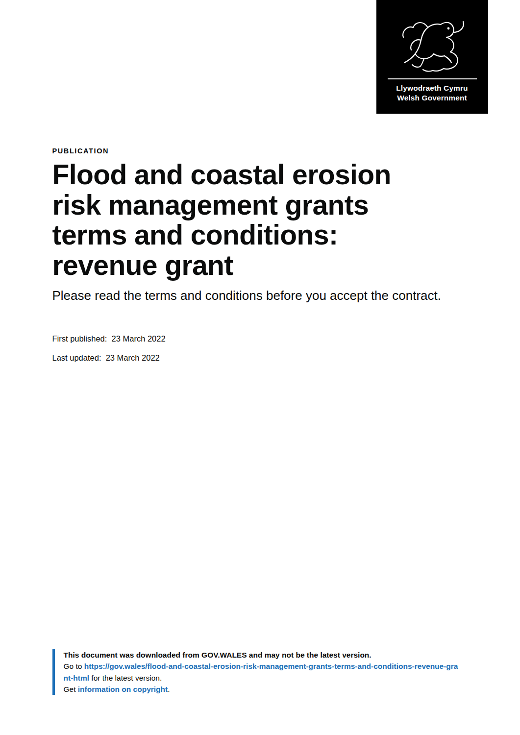Llywodraeth Cymru
Welsh Government
Publication
Flood and coastal erosion risk management grants terms and conditions: revenue grant
Please read the terms and conditions before you accept the contract.
First published: 23 March 2022
Last updated: 23 March 2022
This document was downloaded from GOV.WALES and may not be the latest version.
Go to https://gov.wales/flood-and-coastal-erosion-risk-management-grants-terms-and-conditions-revenue-grant-html for the latest version.
Get information on copyright.